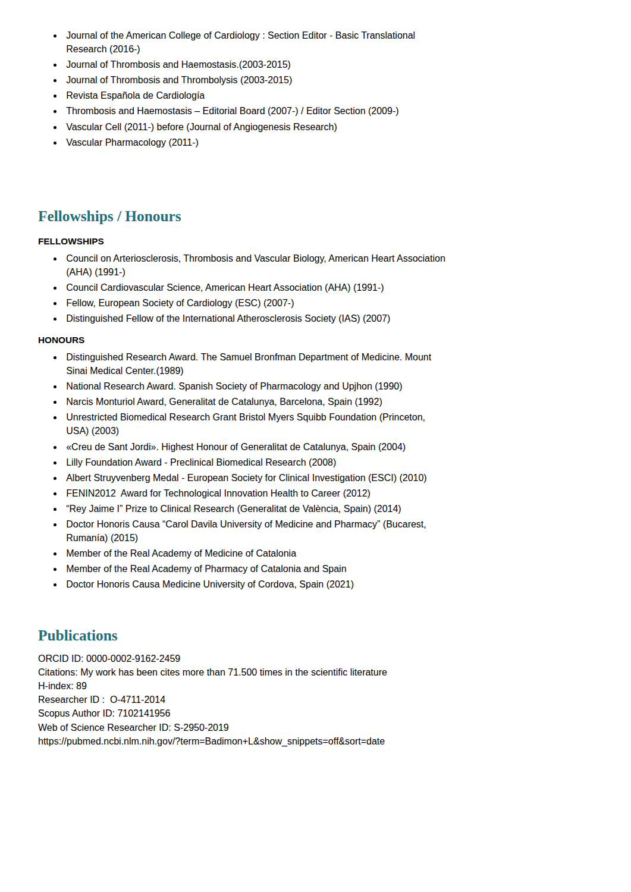Journal of the American College of Cardiology : Section Editor - Basic Translational Research (2016-)
Journal of Thrombosis and Haemostasis.(2003-2015)
Journal of Thrombosis and Thrombolysis (2003-2015)
Revista Española de Cardiología
Thrombosis and Haemostasis – Editorial Board (2007-) / Editor Section (2009-)
Vascular Cell (2011-) before (Journal of Angiogenesis Research)
Vascular Pharmacology (2011-)
Fellowships / Honours
FELLOWSHIPS
Council on Arteriosclerosis, Thrombosis and Vascular Biology, American Heart Association (AHA) (1991-)
Council Cardiovascular Science, American Heart Association (AHA) (1991-)
Fellow, European Society of Cardiology (ESC) (2007-)
Distinguished Fellow of the International Atherosclerosis Society (IAS) (2007)
HONOURS
Distinguished Research Award. The Samuel Bronfman Department of Medicine. Mount Sinai Medical Center.(1989)
National Research Award. Spanish Society of Pharmacology and Upjhon (1990)
Narcis Monturiol Award, Generalitat de Catalunya, Barcelona, Spain (1992)
Unrestricted Biomedical Research Grant Bristol Myers Squibb Foundation (Princeton, USA) (2003)
«Creu de Sant Jordi». Highest Honour of Generalitat de Catalunya, Spain (2004)
Lilly Foundation Award - Preclinical Biomedical Research (2008)
Albert Struyvenberg Medal - European Society for Clinical Investigation (ESCI) (2010)
FENIN2012 Award for Technological Innovation Health to Career (2012)
“Rey Jaime I” Prize to Clinical Research (Generalitat de València, Spain) (2014)
Doctor Honoris Causa “Carol Davila University of Medicine and Pharmacy” (Bucarest, Rumanía) (2015)
Member of the Real Academy of Medicine of Catalonia
Member of the Real Academy of Pharmacy of Catalonia and Spain
Doctor Honoris Causa Medicine University of Cordova, Spain (2021)
Publications
ORCID ID: 0000-0002-9162-2459
Citations: My work has been cites more than 71.500 times in the scientific literature
H-index: 89
Researcher ID : O-4711-2014
Scopus Author ID: 7102141956
Web of Science Researcher ID: S-2950-2019
https://pubmed.ncbi.nlm.nih.gov/?term=Badimon+L&show_snippets=off&sort=date